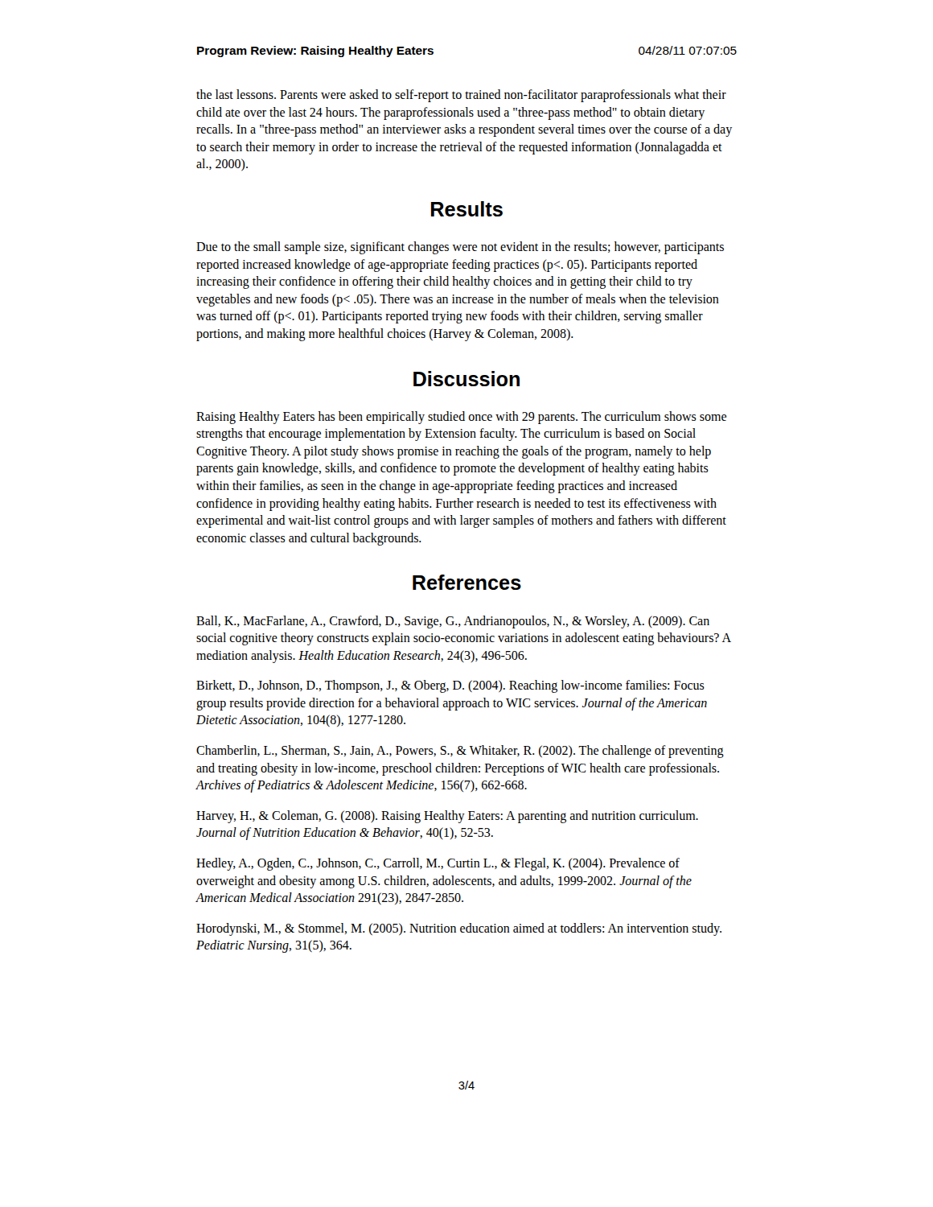Program Review: Raising Healthy Eaters 04/28/11 07:07:05
the last lessons. Parents were asked to self-report to trained non-facilitator paraprofessionals what their child ate over the last 24 hours. The paraprofessionals used a "three-pass method" to obtain dietary recalls. In a "three-pass method" an interviewer asks a respondent several times over the course of a day to search their memory in order to increase the retrieval of the requested information (Jonnalagadda et al., 2000).
Results
Due to the small sample size, significant changes were not evident in the results; however, participants reported increased knowledge of age-appropriate feeding practices (p<. 05). Participants reported increasing their confidence in offering their child healthy choices and in getting their child to try vegetables and new foods (p< .05). There was an increase in the number of meals when the television was turned off (p<. 01). Participants reported trying new foods with their children, serving smaller portions, and making more healthful choices (Harvey & Coleman, 2008).
Discussion
Raising Healthy Eaters has been empirically studied once with 29 parents. The curriculum shows some strengths that encourage implementation by Extension faculty. The curriculum is based on Social Cognitive Theory. A pilot study shows promise in reaching the goals of the program, namely to help parents gain knowledge, skills, and confidence to promote the development of healthy eating habits within their families, as seen in the change in age-appropriate feeding practices and increased confidence in providing healthy eating habits. Further research is needed to test its effectiveness with experimental and wait-list control groups and with larger samples of mothers and fathers with different economic classes and cultural backgrounds.
References
Ball, K., MacFarlane, A., Crawford, D., Savige, G., Andrianopoulos, N., & Worsley, A. (2009). Can social cognitive theory constructs explain socio-economic variations in adolescent eating behaviours? A mediation analysis. Health Education Research, 24(3), 496-506.
Birkett, D., Johnson, D., Thompson, J., & Oberg, D. (2004). Reaching low-income families: Focus group results provide direction for a behavioral approach to WIC services. Journal of the American Dietetic Association, 104(8), 1277-1280.
Chamberlin, L., Sherman, S., Jain, A., Powers, S., & Whitaker, R. (2002). The challenge of preventing and treating obesity in low-income, preschool children: Perceptions of WIC health care professionals. Archives of Pediatrics & Adolescent Medicine, 156(7), 662-668.
Harvey, H., & Coleman, G. (2008). Raising Healthy Eaters: A parenting and nutrition curriculum. Journal of Nutrition Education & Behavior, 40(1), 52-53.
Hedley, A., Ogden, C., Johnson, C., Carroll, M., Curtin L., & Flegal, K. (2004). Prevalence of overweight and obesity among U.S. children, adolescents, and adults, 1999-2002. Journal of the American Medical Association 291(23), 2847-2850.
Horodynski, M., & Stommel, M. (2005). Nutrition education aimed at toddlers: An intervention study. Pediatric Nursing, 31(5), 364.
3/4